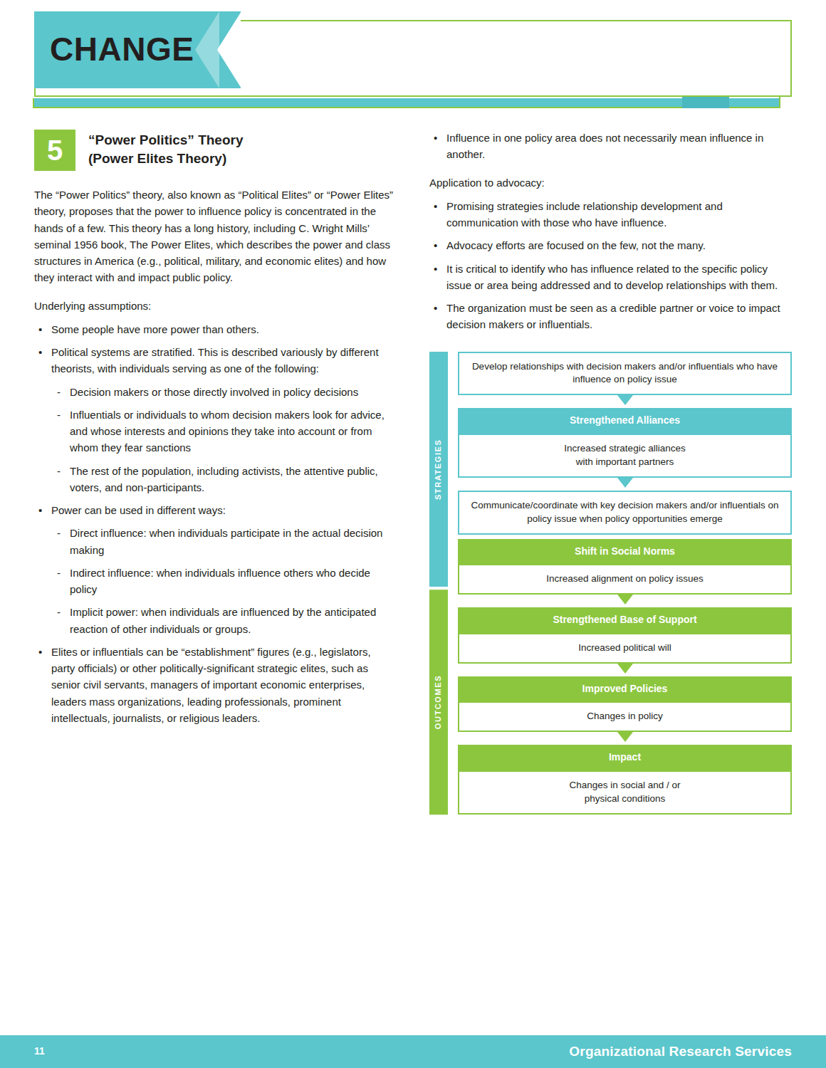CHANGE
5
“Power Politics” Theory
(Power Elites Theory)
The “Power Politics” theory, also known as “Political Elites” or “Power Elites” theory, proposes that the power to influence policy is concentrated in the hands of a few. This theory has a long history, including C. Wright Mills’ seminal 1956 book, The Power Elites, which describes the power and class structures in America (e.g., political, military, and economic elites) and how they interact with and impact public policy.
Underlying assumptions:
Some people have more power than others.
Political systems are stratified. This is described variously by different theorists, with individuals serving as one of the following:
Decision makers or those directly involved in policy decisions
Influentials or individuals to whom decision makers look for advice, and whose interests and opinions they take into account or from whom they fear sanctions
The rest of the population, including activists, the attentive public, voters, and non-participants.
Power can be used in different ways:
Direct influence: when individuals participate in the actual decision making
Indirect influence: when individuals influence others who decide policy
Implicit power: when individuals are influenced by the anticipated reaction of other individuals or groups.
Elites or influentials can be “establishment” figures (e.g., legislators, party officials) or other politically-significant strategic elites, such as senior civil servants, managers of important economic enterprises, leaders mass organizations, leading professionals, prominent intellectuals, journalists, or religious leaders.
Influence in one policy area does not necessarily mean influence in another.
Application to advocacy:
Promising strategies include relationship development and communication with those who have influence.
Advocacy efforts are focused on the few, not the many.
It is critical to identify who has influence related to the specific policy issue or area being addressed and to develop relationships with them.
The organization must be seen as a credible partner or voice to impact decision makers or influentials.
STRATEGIES
OUTCOMES
Develop relationships with decision makers and/or influentials who have influence on policy issue
Strengthened Alliances
Increased strategic alliances
with important partners
Communicate/coordinate with key decision makers and/or influentials on policy issue when policy opportunities emerge
Shift in Social Norms
Increased alignment on policy issues
Strengthened Base of Support
Increased political will
Improved Policies
Changes in policy
Impact
Changes in social and / or
physical conditions
11
Organizational Research Services